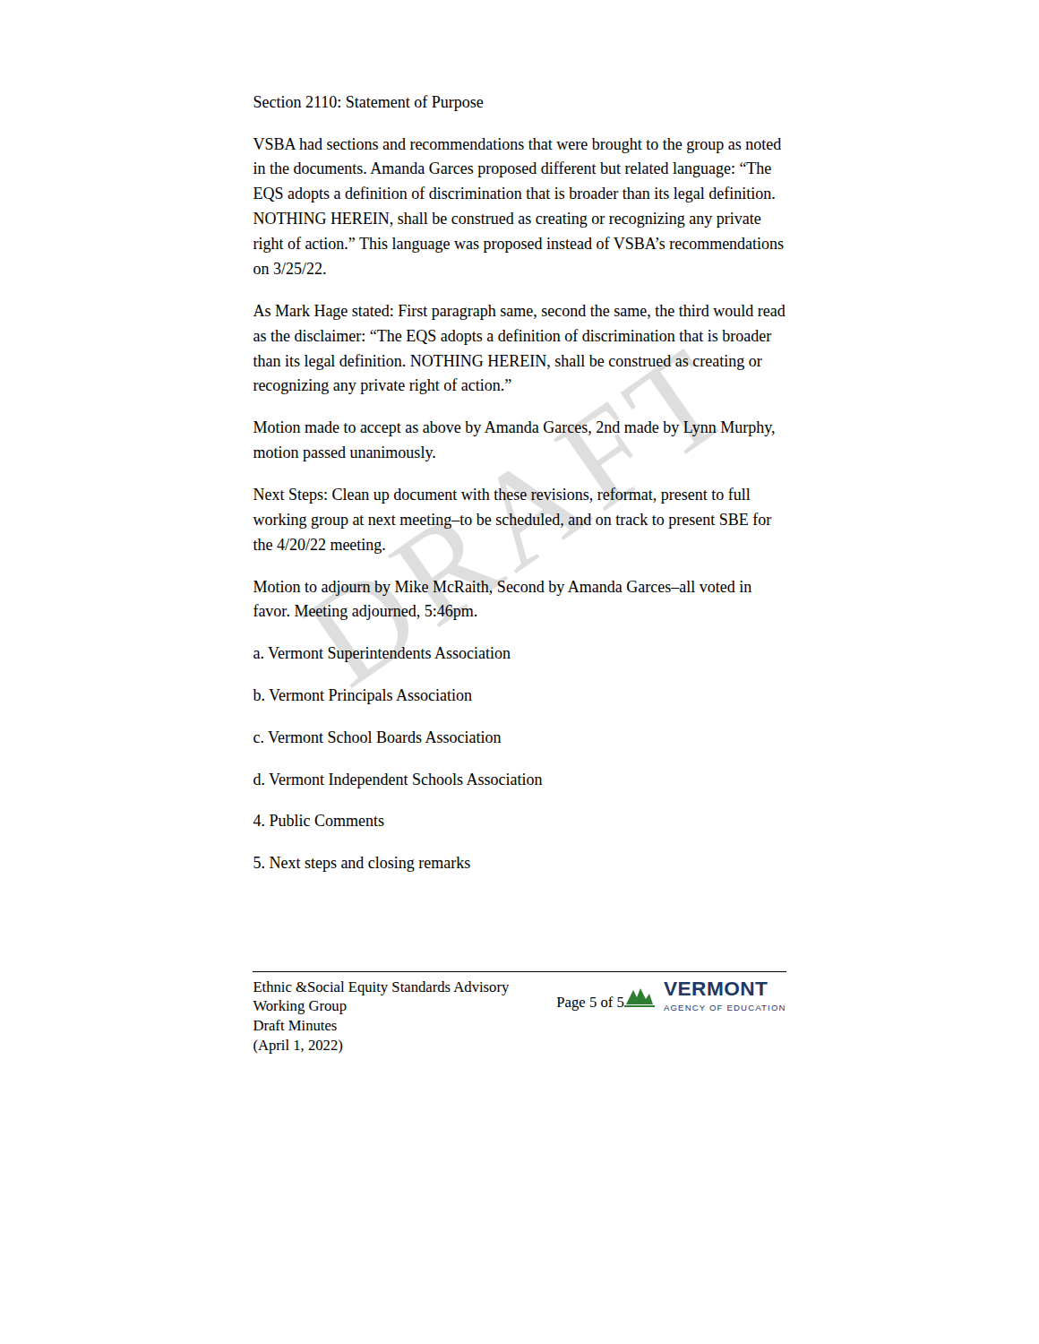DRAFT
Section 2110: Statement of Purpose
VSBA had sections and recommendations that were brought to the group as noted in the documents. Amanda Garces proposed different but related language: “The EQS adopts a definition of discrimination that is broader than its legal definition. NOTHING HEREIN, shall be construed as creating or recognizing any private right of action.” This language was proposed instead of VSBA’s recommendations on 3/25/22.
As Mark Hage stated: First paragraph same, second the same, the third would read as the disclaimer: “The EQS adopts a definition of discrimination that is broader than its legal definition. NOTHING HEREIN, shall be construed as creating or recognizing any private right of action.”
Motion made to accept as above by Amanda Garces, 2nd made by Lynn Murphy, motion passed unanimously.
Next Steps: Clean up document with these revisions, reformat, present to full working group at next meeting–to be scheduled, and on track to present SBE for the 4/20/22 meeting.
Motion to adjourn by Mike McRaith, Second by Amanda Garces–all voted in favor. Meeting adjourned, 5:46pm.
a. Vermont Superintendents Association
b. Vermont Principals Association
c. Vermont School Boards Association
d. Vermont Independent Schools Association
4. Public Comments
5. Next steps and closing remarks
Ethnic &Social Equity Standards Advisory Working Group
Draft Minutes
(April 1, 2022)
Page 5 of 5
VERMONT
AGENCY OF EDUCATION